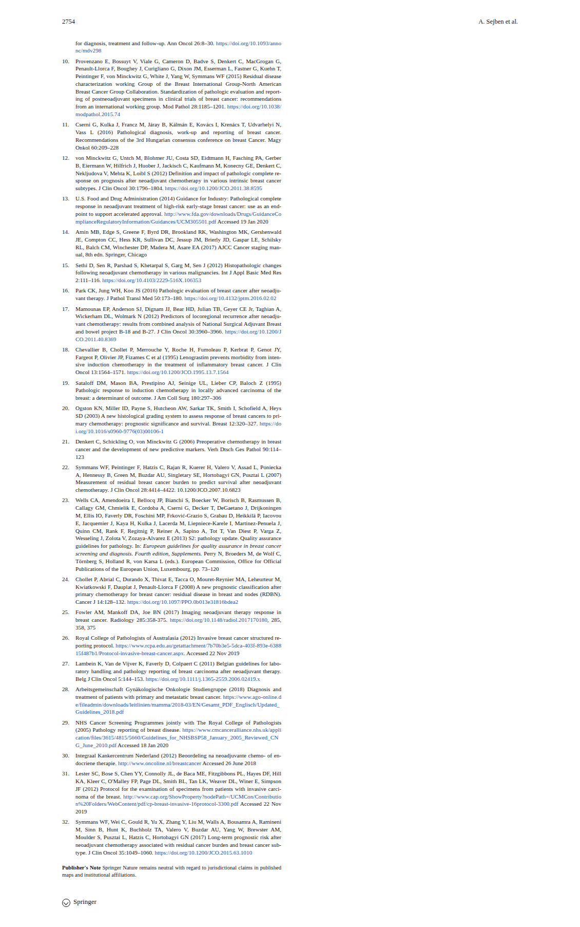2754
A. Sejben et al.
for diagnosis, treatment and follow-up. Ann Oncol 26:8–30. https://doi.org/10.1093/annonc/mdv298
10. Provenzano E, Bossuyt V, Viale G, Cameron D, Badve S, Denkert C, MacGrogan G, Penault-Llorca F, Boughey J, Curigliano G, Dixon JM, Esserman L, Fastner G, Kuehn T, Peintinger F, von Minckwitz G, White J, Yang W, Symmans WF (2015) Residual disease characterization working Group of the Breast International Group-North American Breast Cancer Group Collaboration. Standardization of pathologic evaluation and reporting of postneoadjuvant specimens in clinical trials of breast cancer: recommendations from an international working group. Mod Pathol 28:1185–1201. https://doi.org/10.1038/modpathol.2015.74
11. Cserni G, Kulka J, Francz M, Járay B, Kálmán E, Kovács I, Krenács T, Udvarhelyi N, Vass L (2016) Pathological diagnosis, work-up and reporting of breast cancer. Recommendations of the 3rd Hungarian consensus conference on breast Cancer. Magy Onkol 60:209–228
12. von Minckwitz G, Untch M, Blohmer JU, Costa SD, Eidtmann H, Fasching PA, Gerber B, Eiermann W, Hilfrich J, Huober J, Jackisch C, Kaufmann M, Konecny GE, Denkert C, Nekljudova V, Mehta K, Loibl S (2012) Definition and impact of pathologic complete response on prognosis after neoadjuvant chemotherapy in various intrinsic breast cancer subtypes. J Clin Oncol 30:1796–1804. https://doi.org/10.1200/JCO.2011.38.8595
13. U.S. Food and Drug Administration (2014) Guidance for Industry: Pathological complete response in neoadjuvant treatment of high-risk early-stage breast cancer: use as an endpoint to support accelerated approval. http://www.fda.gov/downloads/Drugs/GuidanceComplianceRegulatoryInformation/Guidances/UCM305501.pdf Accessed 19 Jan 2020
14. Amin MB, Edge S, Greene F, Byrd DR, Brookland RK, Washington MK, Gershenwald JE, Compton CC, Hess KR, Sullivan DC, Jessup JM, Brierly JD, Gaspar LE, Schilsky RL, Balch CM, Winchester DP, Madera M, Asare EA (2017) AJCC Cancer staging manual, 8th edn. Springer, Chicago
15. Sethi D, Sen R, Parshad S, Khetarpal S, Garg M, Sen J (2012) Histopathologic changes following neoadjuvant chemotherapy in various malignancies. Int J Appl Basic Med Res 2:111–116. https://doi.org/10.4103/2229-516X.106353
16. Park CK, Jung WH, Koo JS (2016) Pathologic evaluation of breast cancer after neoadjuvant therapy. J Pathol Transl Med 50:173–180. https://doi.org/10.4132/jptm.2016.02.02
17. Mamounas EP, Anderson SJ, Dignam JJ, Bear HD, Julian TB, Geyer CE Jr, Taghian A, Wickerham DL, Wolmark N (2012) Predictors of locoregional recurrence after neoadjuvant chemotherapy: results from combined analysis of National Surgical Adjuvant Breast and bowel project B-18 and B-27. J Clin Oncol 30:3960–3966. https://doi.org/10.1200/JCO.2011.40.8369
18. Chevallier B, Chollet P, Merrouche Y, Roche H, Fumoleau P, Kerbrat P, Genot JY, Fargeot P, Olivier JP, Fizames C et al (1995) Lenograstim prevents morbidity from intensive induction chemotherapy in the treatment of inflammatory breast cancer. J Clin Oncol 13:1564–1571. https://doi.org/10.1200/JCO.1995.13.7.1564
19. Sataloff DM, Mason BA, Prestipino AJ, Seinige UL, Lieber CP, Baloch Z (1995) Pathologic response to induction chemotherapy in locally advanced carcinoma of the breast: a determinant of outcome. J Am Coll Surg 180:297–306
20. Ogston KN, Miller ID, Payne S, Hutcheon AW, Sarkar TK, Smith I, Schofield A, Heys SD (2003) A new histological grading system to assess response of breast cancers to primary chemotherapy: prognostic significance and survival. Breast 12:320–327. https://doi.org/10.1016/s0960-9776(03)00106-1
21. Denkert C, Schickling O, von Minckwitz G (2006) Preoperative chemotherapy in breast cancer and the development of new predictive markers. Verh Dtsch Ges Pathol 90:114–123
22. Symmans WF, Peintinger F, Hatzis C, Rajan R, Kuerer H, Valero V, Assad L, Poniecka A, Hennessy B, Green M, Buzdar AU, Singletary SE, Hortobagyi GN, Pusztai L (2007) Measurement of residual breast cancer burden to predict survival after neoadjuvant chemotherapy. J Clin Oncol 28:4414–4422. 10.1200/JCO.2007.10.6823
23. Wells CA, Amendoeira I, Bellocq JP, Bianchi S, Boecker W, Borisch B, Rasmussen B, Callagy GM, Chmielik E, Cordoba A, Cserni G, Decker T, DeGaetano J, Drijkoningen M, Ellis IO, Faverly DR, Foschini MP, Frković-Grazio S, Grabau D, Heikkilä P, Iacovou E, Jacquemier J, Kaya H, Kulka J, Lacerda M, Liepniece-Karele I, Martinez-Penuela J, Quinn CM, Rank F, Regitnig P, Reiner A, Sapino A, Tot T, Van Diest P, Varga Z, Wesseling J, Zolota V, Zozaya-Alvarez E (2013) S2: pathology update. Quality assurance guidelines for pathology. In: European guidelines for quality assurance in breast cancer screening and diagnosis. Fourth edition, Supplements. Perry N, Broeders M, de Wolf C, Törnberg S, Holland R, von Karsa L (eds.). European Commission, Office for Official Publications of the European Union, Luxembourg, pp. 73–120
24. Chollet P, Abrial C, Durando X, Thivat E, Tacca O, Mouret-Reynier MA, Leheurteur M, Kwiatkowski F, Dauplat J, Penault-Llorca F (2008) A new prognostic classification after primary chemotherapy for breast cancer: residual disease in breast and nodes (RDBN). Cancer J 14:128–132. https://doi.org/10.1097/PPO.0b013e31816bdea2
25. Fowler AM, Mankoff DA, Joe BN (2017) Imaging neoadjuvant therapy response in breast cancer. Radiology 285:358-375. https://doi.org/10.1148/radiol.2017170180, 285, 358, 375
26. Royal College of Pathologists of Australasia (2012) Invasive breast cancer structured reporting protocol. https://www.rcpa.edu.au/getattachment/7b70b3e5-5dca-403f-893e-638815f487b1/Protocol-invasive-breast-cancer.aspx. Accessed 22 Nov 2019
27. Lambein K, Van de Vijver K, Faverly D, Colpaert C (2011) Belgian guidelines for laboratory handling and pathology reporting of breast carcinoma after neoadjuvant therapy. Belg J Clin Oncol 5:144–153. https://doi.org/10.1111/j.1365-2559.2006.02419.x
28. Arbeitsgemeinschaft Gynäkologische Onkologie Studiengruppe (2018) Diagnosis and treatment of patients with primary and metastatic breast cancer. https://www.ago-online.de/fileadmin/downloads/leitlinien/mamma/2018-03/EN/Gesamt_PDF_Englisch/Updated_Guidelines_2018.pdf
29. NHS Cancer Screening Programmes jointly with The Royal College of Pathologists (2005) Pathology reporting of breast disease. https://www.cmcanceralliance.nhs.uk/application/files/3615/4815/5660/Guidelines_for_NHSBSP58_January_2005_Reviewed_CNG_June_2010.pdf Accessed 18 Jan 2020
30. Integraal Kankercentrum Nederland (2012) Beoordeling na neoadjuvante chemo- of endocriene therapie. http://www.oncoline.nl/breastcancer Accessed 26 June 2018
31. Lester SC, Bose S, Chen YY, Connolly JL, de Baca ME, Fitzgibbons PL, Hayes DF, Hill KA, Kleer C, O'Malley FP, Page DL, Smith BL, Tan LK, Weaver DL, Winer E, Simpson JF (2012) Protocol for the examination of specimens from patients with invasive carcinoma of the breast. http://www.cap.org/ShowProperty?nodePath=/UCMCon/Contribution%20Folders/WebContent/pdf/cp-breast-invasive-16protocol-3300.pdf Accessed 22 Nov 2019
32. Symmans WF, Wei C, Gould R, Yu X, Zhang Y, Liu M, Walls A, Bousamra A, Ramineni M, Sinn B, Hunt K, Buchholz TA, Valero V, Buzdar AU, Yang W, Brewster AM, Moulder S, Pusztai L, Hatzis C, Hortobagyi GN (2017) Long-term prognostic risk after neoadjuvant chemotherapy associated with residual cancer burden and breast cancer subtype. J Clin Oncol 35:1049–1060. https://doi.org/10.1200/JCO.2015.63.1010
Publisher's Note Springer Nature remains neutral with regard to jurisdictional claims in published maps and institutional affiliations.
Springer